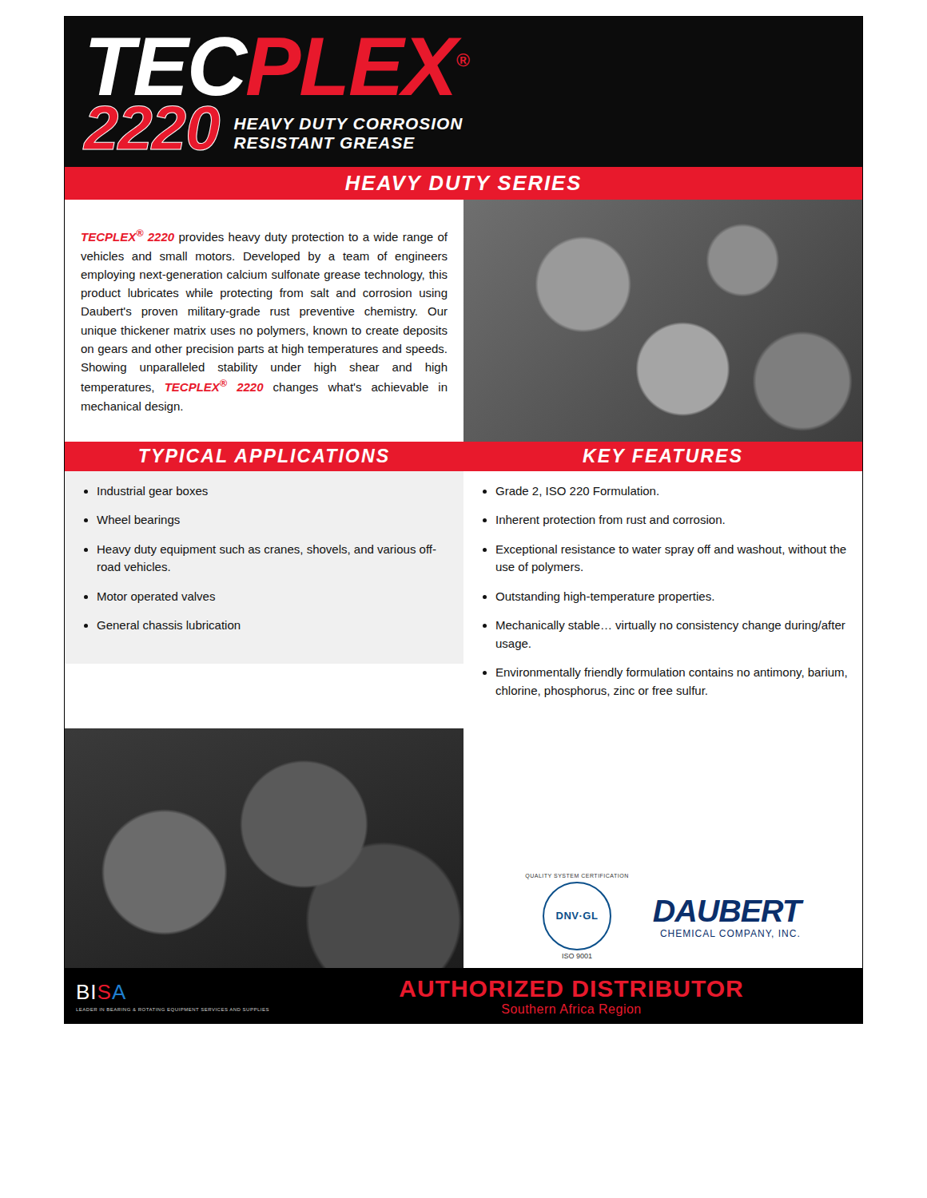TEC PLEX®
2220
Heavy Duty Corrosion
Resistant Grease
Heavy Duty Series
TECPLEX® 2220 provides heavy duty protection to a wide range of vehicles and small motors. Developed by a team of engineers employing next-generation calcium sulfonate grease technology, this product lubricates while protecting from salt and corrosion using Daubert's proven military-grade rust preventive chemistry. Our unique thickener matrix uses no polymers, known to create deposits on gears and other precision parts at high temperatures and speeds. Showing unparalleled stability under high shear and high temperatures, TECPLEX® 2220 changes what's achievable in mechanical design.
Typical Applications
Industrial gear boxes
Wheel bearings
Heavy duty equipment such as cranes, shovels, and various off-road vehicles.
Motor operated valves
General chassis lubrication
Key Features
Grade 2, ISO 220 Formulation.
Inherent protection from rust and corrosion.
Exceptional resistance to water spray off and washout, without the use of polymers.
Outstanding high-temperature properties.
Mechanically stable… virtually no consistency change during/after usage.
Environmentally friendly formulation contains no antimony, barium, chlorine, phosphorus, zinc or free sulfur.
Quality System Certification
DNV·GL
ISO 9001
DAUBERT
Chemical Company, Inc.
BI SA
Leader in Bearing & Rotating Equipment Services and Supplies
Authorized Distributor
Southern Africa Region